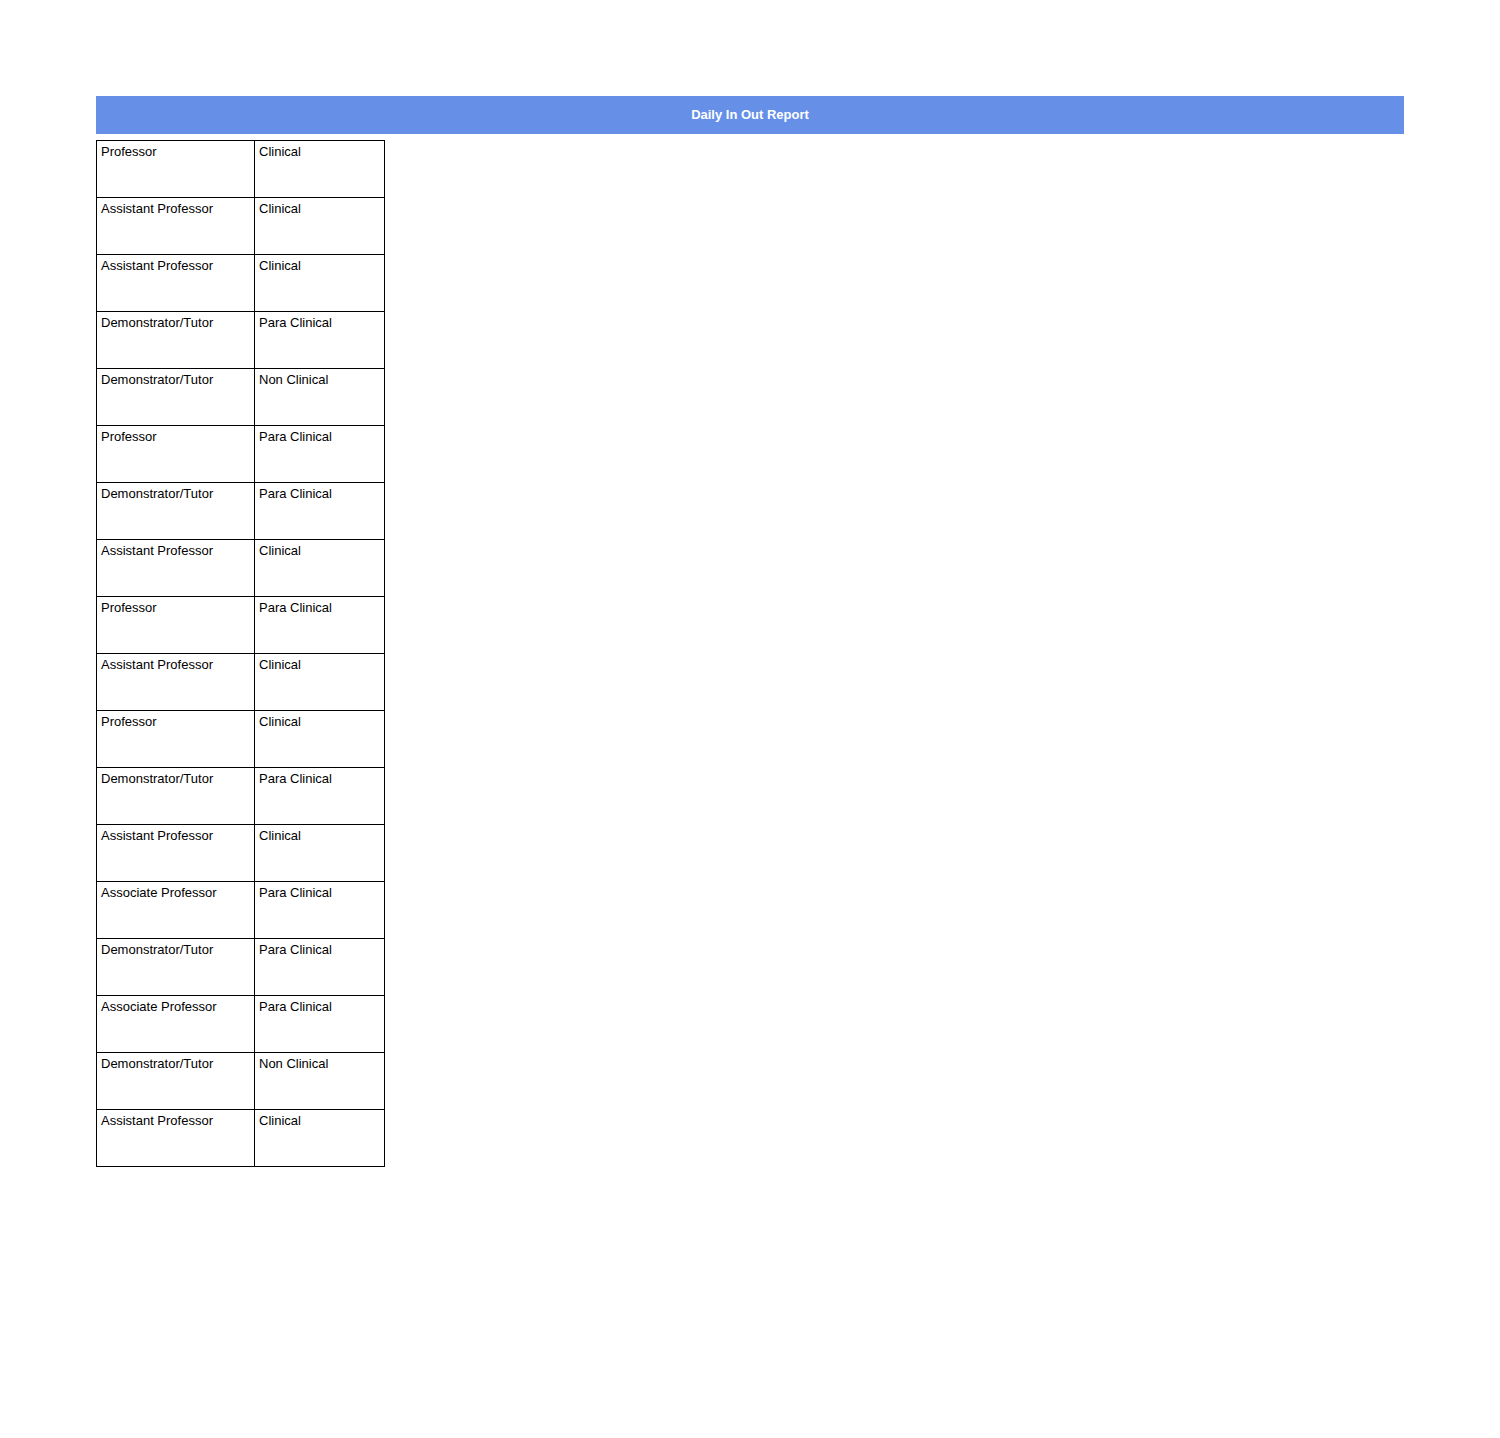Daily In Out Report
| Professor | Clinical |
| Assistant Professor | Clinical |
| Assistant Professor | Clinical |
| Demonstrator/Tutor | Para Clinical |
| Demonstrator/Tutor | Non Clinical |
| Professor | Para Clinical |
| Demonstrator/Tutor | Para Clinical |
| Assistant Professor | Clinical |
| Professor | Para Clinical |
| Assistant Professor | Clinical |
| Professor | Clinical |
| Demonstrator/Tutor | Para Clinical |
| Assistant Professor | Clinical |
| Associate Professor | Para Clinical |
| Demonstrator/Tutor | Para Clinical |
| Associate Professor | Para Clinical |
| Demonstrator/Tutor | Non Clinical |
| Assistant Professor | Clinical |